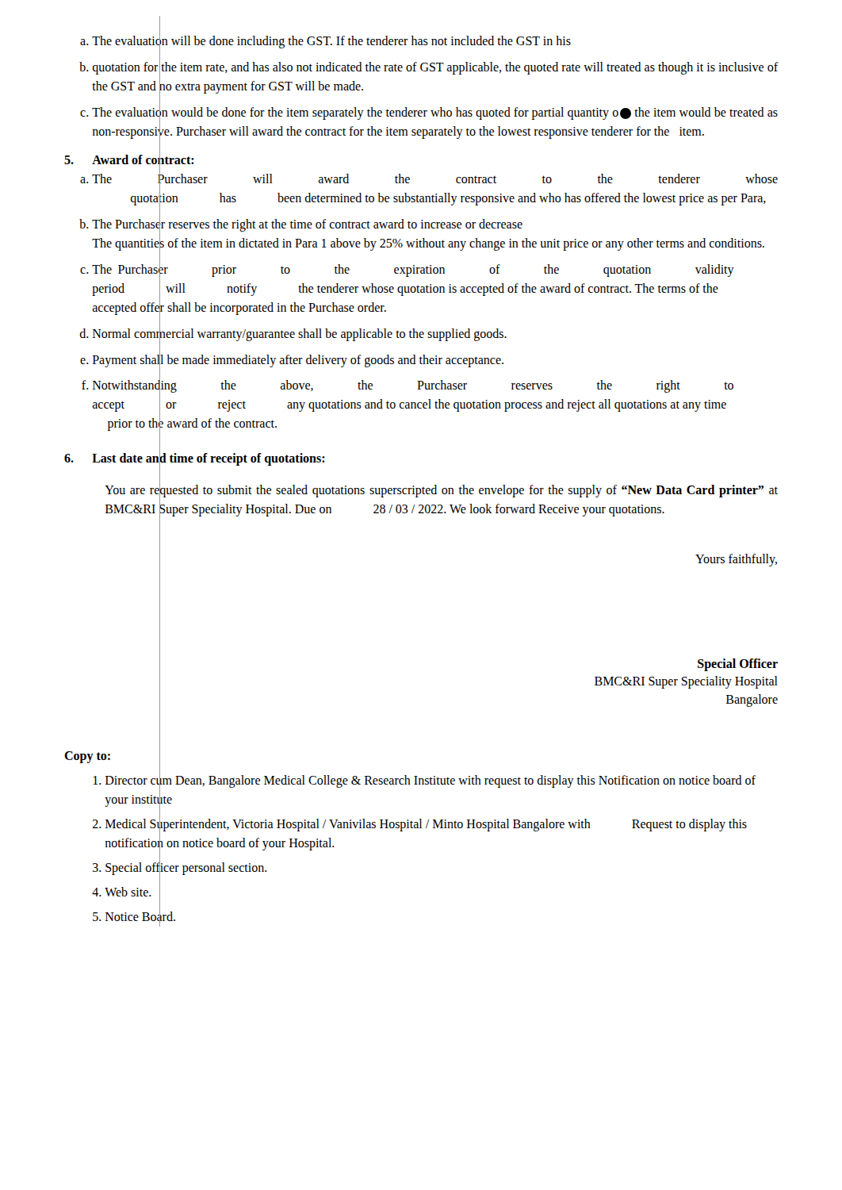The evaluation will be done including the GST. If the tenderer has not included the GST in his
quotation for the item rate, and has also not indicated the rate of GST applicable, the quoted rate will treated as though it is inclusive of the GST and no extra payment for GST will be made.
The evaluation would be done for the item separately the tenderer who has quoted for partial quantity o the item would be treated as non-responsive. Purchaser will award the contract for the item separately to the lowest responsive tenderer for the item.
5. Award of contract:
The Purchaser will award the contract to the tenderer whose quotation has been determined to be substantially responsive and who has offered the lowest price as per Para,
The Purchaser reserves the right at the time of contract award to increase or decrease
The quantities of the item in dictated in Para 1 above by 25% without any change in the unit price or any other terms and conditions.
The Purchaser prior to the expiration of the quotation validity period will notify the tenderer whose quotation is accepted of the award of contract. The terms of the
accepted offer shall be incorporated in the Purchase order.
Normal commercial warranty/guarantee shall be applicable to the supplied goods.
Payment shall be made immediately after delivery of goods and their acceptance.
Notwithstanding the above, the Purchaser reserves the right to accept or reject any quotations and to cancel the quotation process and reject all quotations at any time
prior to the award of the contract.
6. Last date and time of receipt of quotations:
You are requested to submit the sealed quotations superscripted on the envelope for the supply of “New Data Card printer” at BMC&RI Super Speciality Hospital. Due on 28 / 03 / 2022. We look forward Receive your quotations.
Yours faithfully,
Special Officer
BMC&RI Super Speciality Hospital
Bangalore
Copy to:
Director cum Dean, Bangalore Medical College & Research Institute with request to display this Notification on notice board of your institute
Medical Superintendent, Victoria Hospital / Vanivilas Hospital / Minto Hospital Bangalore with Request to display this notification on notice board of your Hospital.
Special officer personal section.
Web site.
Notice Board.